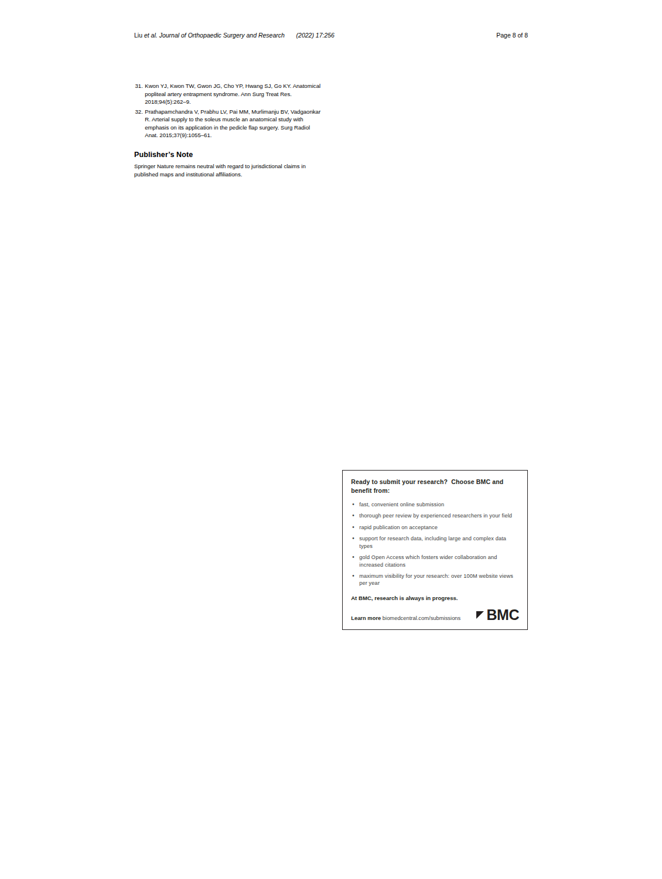Liu et al. Journal of Orthopaedic Surgery and Research (2022) 17:256
Page 8 of 8
31. Kwon YJ, Kwon TW, Gwon JG, Cho YP, Hwang SJ, Go KY. Anatomical popliteal artery entrapment syndrome. Ann Surg Treat Res. 2018;94(5):262–9.
32. Prathapamchandra V, Prabhu LV, Pai MM, Murlimanju BV, Vadgaonkar R. Arterial supply to the soleus muscle an anatomical study with emphasis on its application in the pedicle flap surgery. Surg Radiol Anat. 2015;37(9):1055–61.
Publisher’s Note
Springer Nature remains neutral with regard to jurisdictional claims in published maps and institutional affiliations.
Ready to submit your research? Choose BMC and benefit from:
fast, convenient online submission
thorough peer review by experienced researchers in your field
rapid publication on acceptance
support for research data, including large and complex data types
gold Open Access which fosters wider collaboration and increased citations
maximum visibility for your research: over 100M website views per year
At BMC, research is always in progress.
Learn more biomedcentral.com/submissions
BMC